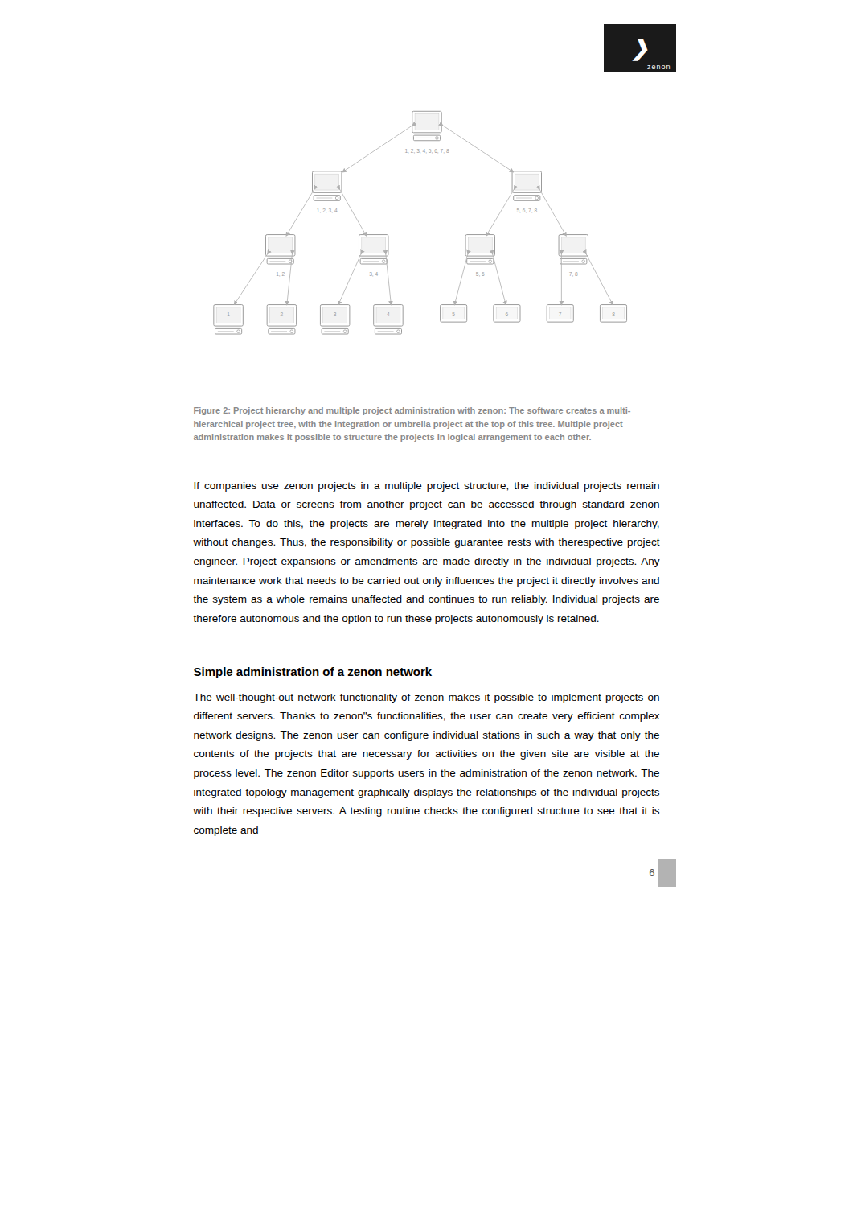❯ zenon
1, 2, 3, 4, 5, 6, 7, 8 1, 2, 3, 4 5, 6, 7, 8 1, 2 3, 4 5, 6 7, 8 1 2 3 4 5 6 7 8
Figure 2: Project hierarchy and multiple project administration with zenon: The software creates a multi-hierarchical project tree, with the integration or umbrella project at the top of this tree. Multiple project administration makes it possible to structure the projects in logical arrangement to each other.
If companies use zenon projects in a multiple project structure, the individual projects remain unaffected. Data or screens from another project can be accessed through standard zenon interfaces. To do this, the projects are merely integrated into the multiple project hierarchy, without changes. Thus, the responsibility or possible guarantee rests with therespective project engineer. Project expansions or amendments are made directly in the individual projects. Any maintenance work that needs to be carried out only influences the project it directly involves and the system as a whole remains unaffected and continues to run reliably. Individual projects are therefore autonomous and the option to run these projects autonomously is retained.
Simple administration of a zenon network
The well-thought-out network functionality of zenon makes it possible to implement projects on different servers. Thanks to zenon"s functionalities, the user can create very efficient complex network designs. The zenon user can configure individual stations in such a way that only the contents of the projects that are necessary for activities on the given site are visible at the process level. The zenon Editor supports users in the administration of the zenon network. The integrated topology management graphically displays the relationships of the individual projects with their respective servers. A testing routine checks the configured structure to see that it is complete and
6